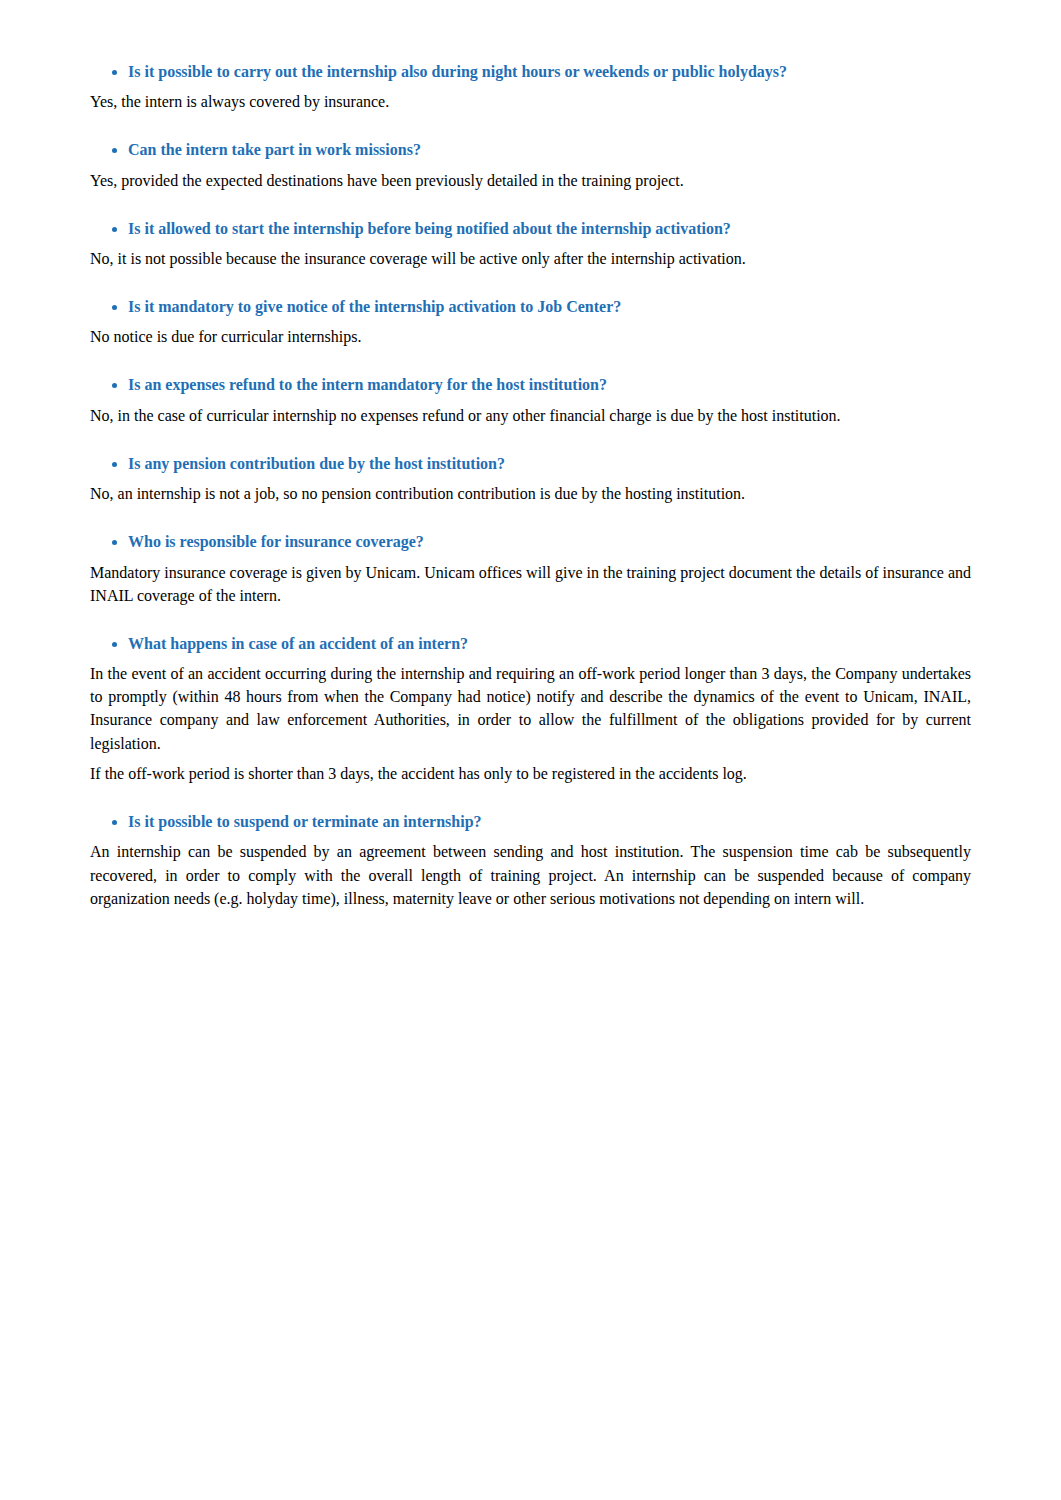Is it possible to carry out the internship also during night hours or weekends or public holydays?
Yes, the intern is always covered by insurance.
Can the intern take part in work missions?
Yes, provided the expected destinations have been previously detailed in the training project.
Is it allowed to start the internship before being notified about the internship activation?
No, it is not possible because the insurance coverage will be active only after the internship activation.
Is it mandatory to give notice of the internship activation to Job Center?
No notice is due for curricular internships.
Is an expenses refund to the intern mandatory for the host institution?
No, in the case of curricular internship no expenses refund or any other financial charge is due by the host institution.
Is any pension contribution due by the host institution?
No, an internship is not a job, so no pension contribution contribution is due by the hosting institution.
Who is responsible for insurance coverage?
Mandatory insurance coverage is given by Unicam. Unicam offices will give in the training project document the details of insurance and INAIL coverage of the intern.
What happens in case of an accident of an intern?
In the event of an accident occurring during the internship and requiring an off-work period longer than 3 days, the Company undertakes to promptly (within 48 hours from when the Company had notice) notify and describe the dynamics of the event to Unicam, INAIL, Insurance company and law enforcement Authorities, in order to allow the fulfillment of the obligations provided for by current legislation.
If the off-work period is shorter than 3 days, the accident has only to be registered in the accidents log.
Is it possible to suspend or terminate an internship?
An internship can be suspended by an agreement between sending and host institution. The suspension time cab be subsequently recovered, in order to comply with the overall length of training project. An internship can be suspended because of company organization needs (e.g. holyday time), illness, maternity leave or other serious motivations not depending on intern will.